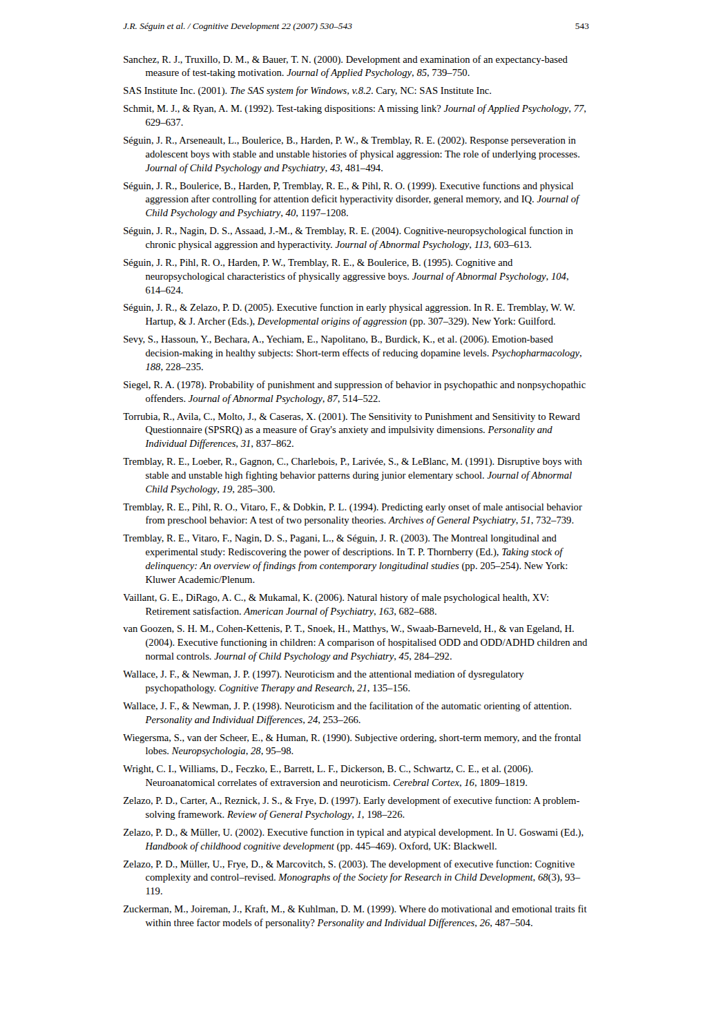J.R. Séguin et al. / Cognitive Development 22 (2007) 530–543 543
Sanchez, R. J., Truxillo, D. M., & Bauer, T. N. (2000). Development and examination of an expectancy-based measure of test-taking motivation. Journal of Applied Psychology, 85, 739–750.
SAS Institute Inc. (2001). The SAS system for Windows, v.8.2. Cary, NC: SAS Institute Inc.
Schmit, M. J., & Ryan, A. M. (1992). Test-taking dispositions: A missing link? Journal of Applied Psychology, 77, 629–637.
Séguin, J. R., Arseneault, L., Boulerice, B., Harden, P. W., & Tremblay, R. E. (2002). Response perseveration in adolescent boys with stable and unstable histories of physical aggression: The role of underlying processes. Journal of Child Psychology and Psychiatry, 43, 481–494.
Séguin, J. R., Boulerice, B., Harden, P, Tremblay, R. E., & Pihl, R. O. (1999). Executive functions and physical aggression after controlling for attention deficit hyperactivity disorder, general memory, and IQ. Journal of Child Psychology and Psychiatry, 40, 1197–1208.
Séguin, J. R., Nagin, D. S., Assaad, J.-M., & Tremblay, R. E. (2004). Cognitive-neuropsychological function in chronic physical aggression and hyperactivity. Journal of Abnormal Psychology, 113, 603–613.
Séguin, J. R., Pihl, R. O., Harden, P. W., Tremblay, R. E., & Boulerice, B. (1995). Cognitive and neuropsychological characteristics of physically aggressive boys. Journal of Abnormal Psychology, 104, 614–624.
Séguin, J. R., & Zelazo, P. D. (2005). Executive function in early physical aggression. In R. E. Tremblay, W. W. Hartup, & J. Archer (Eds.), Developmental origins of aggression (pp. 307–329). New York: Guilford.
Sevy, S., Hassoun, Y., Bechara, A., Yechiam, E., Napolitano, B., Burdick, K., et al. (2006). Emotion-based decision-making in healthy subjects: Short-term effects of reducing dopamine levels. Psychopharmacology, 188, 228–235.
Siegel, R. A. (1978). Probability of punishment and suppression of behavior in psychopathic and nonpsychopathic offenders. Journal of Abnormal Psychology, 87, 514–522.
Torrubia, R., Avila, C., Molto, J., & Caseras, X. (2001). The Sensitivity to Punishment and Sensitivity to Reward Questionnaire (SPSRQ) as a measure of Gray's anxiety and impulsivity dimensions. Personality and Individual Differences, 31, 837–862.
Tremblay, R. E., Loeber, R., Gagnon, C., Charlebois, P., Larivée, S., & LeBlanc, M. (1991). Disruptive boys with stable and unstable high fighting behavior patterns during junior elementary school. Journal of Abnormal Child Psychology, 19, 285–300.
Tremblay, R. E., Pihl, R. O., Vitaro, F., & Dobkin, P. L. (1994). Predicting early onset of male antisocial behavior from preschool behavior: A test of two personality theories. Archives of General Psychiatry, 51, 732–739.
Tremblay, R. E., Vitaro, F., Nagin, D. S., Pagani, L., & Séguin, J. R. (2003). The Montreal longitudinal and experimental study: Rediscovering the power of descriptions. In T. P. Thornberry (Ed.), Taking stock of delinquency: An overview of findings from contemporary longitudinal studies (pp. 205–254). New York: Kluwer Academic/Plenum.
Vaillant, G. E., DiRago, A. C., & Mukamal, K. (2006). Natural history of male psychological health, XV: Retirement satisfaction. American Journal of Psychiatry, 163, 682–688.
van Goozen, S. H. M., Cohen-Kettenis, P. T., Snoek, H., Matthys, W., Swaab-Barneveld, H., & van Egeland, H. (2004). Executive functioning in children: A comparison of hospitalised ODD and ODD/ADHD children and normal controls. Journal of Child Psychology and Psychiatry, 45, 284–292.
Wallace, J. F., & Newman, J. P. (1997). Neuroticism and the attentional mediation of dysregulatory psychopathology. Cognitive Therapy and Research, 21, 135–156.
Wallace, J. F., & Newman, J. P. (1998). Neuroticism and the facilitation of the automatic orienting of attention. Personality and Individual Differences, 24, 253–266.
Wiegersma, S., van der Scheer, E., & Human, R. (1990). Subjective ordering, short-term memory, and the frontal lobes. Neuropsychologia, 28, 95–98.
Wright, C. I., Williams, D., Feczko, E., Barrett, L. F., Dickerson, B. C., Schwartz, C. E., et al. (2006). Neuroanatomical correlates of extraversion and neuroticism. Cerebral Cortex, 16, 1809–1819.
Zelazo, P. D., Carter, A., Reznick, J. S., & Frye, D. (1997). Early development of executive function: A problem-solving framework. Review of General Psychology, 1, 198–226.
Zelazo, P. D., & Müller, U. (2002). Executive function in typical and atypical development. In U. Goswami (Ed.), Handbook of childhood cognitive development (pp. 445–469). Oxford, UK: Blackwell.
Zelazo, P. D., Müller, U., Frye, D., & Marcovitch, S. (2003). The development of executive function: Cognitive complexity and control–revised. Monographs of the Society for Research in Child Development, 68(3), 93–119.
Zuckerman, M., Joireman, J., Kraft, M., & Kuhlman, D. M. (1999). Where do motivational and emotional traits fit within three factor models of personality? Personality and Individual Differences, 26, 487–504.